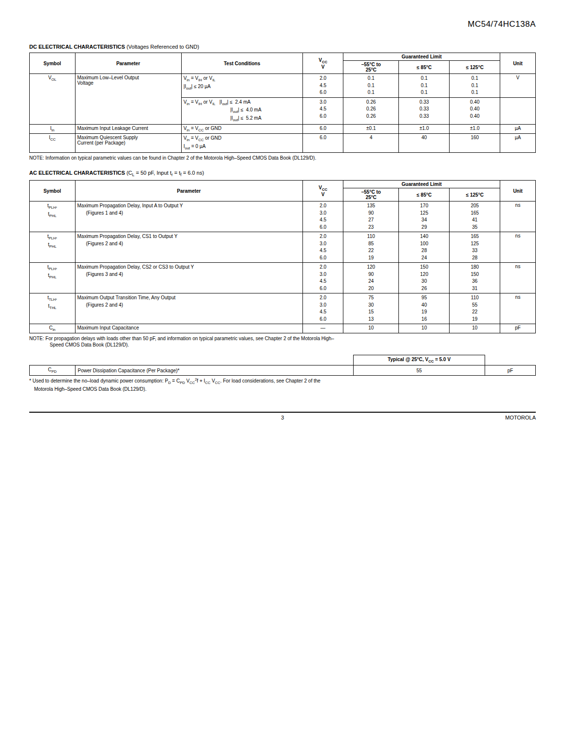MC54/74HC138A
DC ELECTRICAL CHARACTERISTICS (Voltages Referenced to GND)
| Symbol | Parameter | Test Conditions | V CC V | Guaranteed Limit | Unit |
| --- | --- | --- | --- | --- | --- |
| –55°C to 25°C | ≤ 85°C | ≤ 125°C |
| V OL | Maximum Low–Level Output Voltage | V in = V IH or V IL /I out / ≤ 20 µA | 2.0 4.5 6.0 | 0.1 0.1 0.1 | 0.1 0.1 0.1 | 0.1 0.1 0.1 | V |
| V in = V IH or V IL /I out / ≤ 2.4 mA /I out / ≤ 4.0 mA /I out / ≤ 5.2 mA | 3.0 4.5 6.0 | 0.26 0.26 0.26 | 0.33 0.33 0.33 | 0.40 0.40 0.40 | |
| I in | Maximum Input Leakage Current | V in = V CC or GND | 6.0 | ±0.1 | ±1.0 | ±1.0 | µA |
| I CC | Maximum Quiescent Supply Current (per Package) | V in = V CC or GND I out = 0 µA | 6.0 | 4 | 40 | 160 | µA |
NOTE: Information on typical parametric values can be found in Chapter 2 of the Motorola High–Speed CMOS Data Book (DL129/D).
AC ELECTRICAL CHARACTERISTICS (CL = 50 pF, Input tr = tf = 6.0 ns)
| Symbol | Parameter | V CC V | Guaranteed Limit | Unit |
| --- | --- | --- | --- | --- |
| –55°C to 25°C | ≤ 85°C | ≤ 125°C |
| t PLH , t PHL | Maximum Propagation Delay, Input A to Output Y (Figures 1 and 4) | 2.0 3.0 4.5 6.0 | 135 90 27 23 | 170 125 34 29 | 205 165 41 35 | ns |
| t PLH , t PHL | Maximum Propagation Delay, CS1 to Output Y (Figures 2 and 4) | 2.0 3.0 4.5 6.0 | 110 85 22 19 | 140 100 28 24 | 165 125 33 28 | ns |
| t PLH , t PHL | Maximum Propagation Delay, CS2 or CS3 to Output Y (Figures 3 and 4) | 2.0 3.0 4.5 6.0 | 120 90 24 20 | 150 120 30 26 | 180 150 36 31 | ns |
| t TLH , t THL | Maximum Output Transition Time, Any Output (Figures 2 and 4) | 2.0 3.0 4.5 6.0 | 75 30 15 13 | 95 40 19 16 | 110 55 22 19 | ns |
| C in | Maximum Input Capacitance | — | 10 | 10 | 10 | pF |
NOTE: For propagation delays with loads other than 50 pF, and information on typical parametric values, see Chapter 2 of the Motorola High–
Speed CMOS Data Book (DL129/D).
| | | Typical @ 25°C, V CC = 5.0 V | |
| C PD | Power Dissipation Capacitance (Per Package)* | 55 | pF |
* Used to determine the no–load dynamic power consumption: PD = CPD VCC2f + ICC VCC. For load considerations, see Chapter 2 of the
Motorola High–Speed CMOS Data Book (DL129/D).
3
MOTOROLA